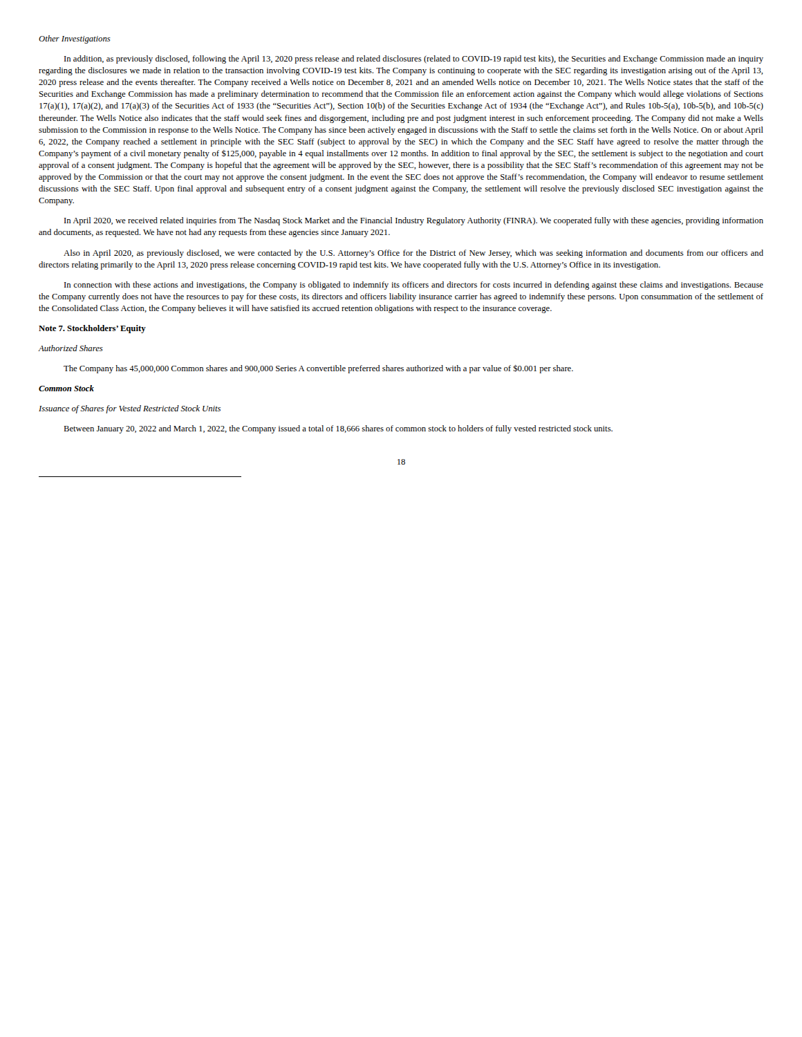Other Investigations
In addition, as previously disclosed, following the April 13, 2020 press release and related disclosures (related to COVID-19 rapid test kits), the Securities and Exchange Commission made an inquiry regarding the disclosures we made in relation to the transaction involving COVID-19 test kits. The Company is continuing to cooperate with the SEC regarding its investigation arising out of the April 13, 2020 press release and the events thereafter. The Company received a Wells notice on December 8, 2021 and an amended Wells notice on December 10, 2021. The Wells Notice states that the staff of the Securities and Exchange Commission has made a preliminary determination to recommend that the Commission file an enforcement action against the Company which would allege violations of Sections 17(a)(1), 17(a)(2), and 17(a)(3) of the Securities Act of 1933 (the “Securities Act”), Section 10(b) of the Securities Exchange Act of 1934 (the “Exchange Act”), and Rules 10b-5(a), 10b-5(b), and 10b-5(c) thereunder. The Wells Notice also indicates that the staff would seek fines and disgorgement, including pre and post judgment interest in such enforcement proceeding. The Company did not make a Wells submission to the Commission in response to the Wells Notice. The Company has since been actively engaged in discussions with the Staff to settle the claims set forth in the Wells Notice. On or about April 6, 2022, the Company reached a settlement in principle with the SEC Staff (subject to approval by the SEC) in which the Company and the SEC Staff have agreed to resolve the matter through the Company’s payment of a civil monetary penalty of $125,000, payable in 4 equal installments over 12 months. In addition to final approval by the SEC, the settlement is subject to the negotiation and court approval of a consent judgment. The Company is hopeful that the agreement will be approved by the SEC, however, there is a possibility that the SEC Staff’s recommendation of this agreement may not be approved by the Commission or that the court may not approve the consent judgment. In the event the SEC does not approve the Staff’s recommendation, the Company will endeavor to resume settlement discussions with the SEC Staff. Upon final approval and subsequent entry of a consent judgment against the Company, the settlement will resolve the previously disclosed SEC investigation against the Company.
In April 2020, we received related inquiries from The Nasdaq Stock Market and the Financial Industry Regulatory Authority (FINRA). We cooperated fully with these agencies, providing information and documents, as requested. We have not had any requests from these agencies since January 2021.
Also in April 2020, as previously disclosed, we were contacted by the U.S. Attorney’s Office for the District of New Jersey, which was seeking information and documents from our officers and directors relating primarily to the April 13, 2020 press release concerning COVID-19 rapid test kits. We have cooperated fully with the U.S. Attorney’s Office in its investigation.
In connection with these actions and investigations, the Company is obligated to indemnify its officers and directors for costs incurred in defending against these claims and investigations. Because the Company currently does not have the resources to pay for these costs, its directors and officers liability insurance carrier has agreed to indemnify these persons. Upon consummation of the settlement of the Consolidated Class Action, the Company believes it will have satisfied its accrued retention obligations with respect to the insurance coverage.
Note 7. Stockholders’ Equity
Authorized Shares
The Company has 45,000,000 Common shares and 900,000 Series A convertible preferred shares authorized with a par value of $0.001 per share.
Common Stock
Issuance of Shares for Vested Restricted Stock Units
Between January 20, 2022 and March 1, 2022, the Company issued a total of 18,666 shares of common stock to holders of fully vested restricted stock units.
18